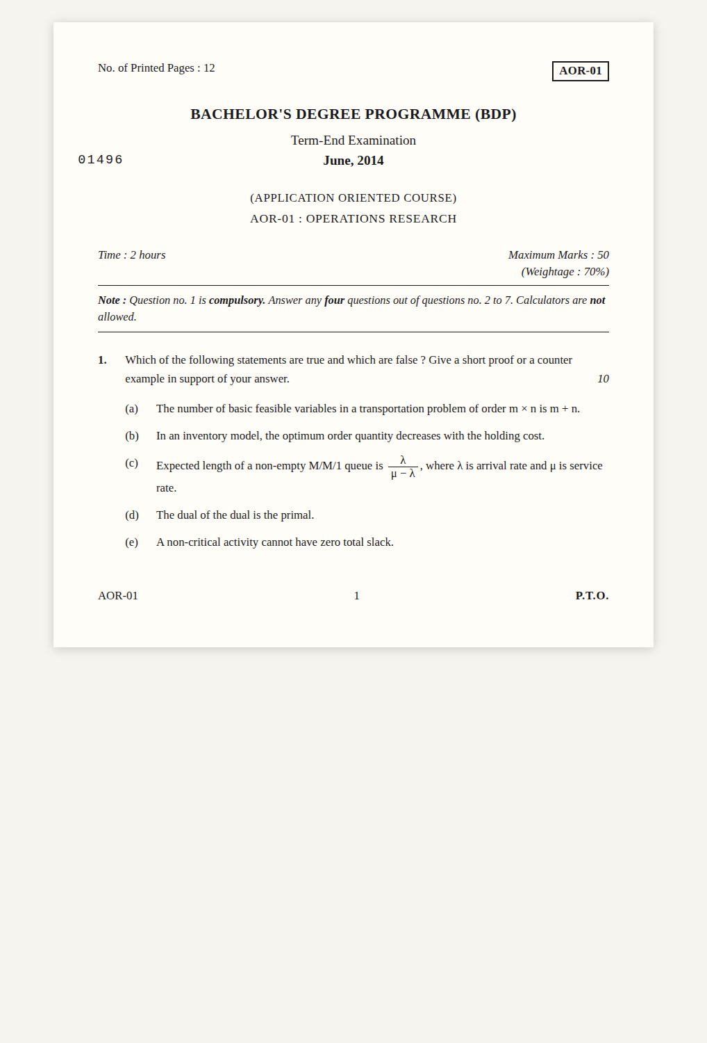No. of Printed Pages : 12 AOR-01
BACHELOR'S DEGREE PROGRAMME (BDP)
Term-End Examination
01496 June, 2014
(APPLICATION ORIENTED COURSE)
AOR-01 : OPERATIONS RESEARCH
Time : 2 hours
Maximum Marks : 50
(Weightage : 70%)
Note : Question no. 1 is compulsory. Answer any four questions out of questions no. 2 to 7. Calculators are not allowed.
1.
Which of the following statements are true and which are false ? Give a short proof or a counter example in support of your answer. 10
(a) The number of basic feasible variables in a transportation problem of order m × n is m + n.
(b) In an inventory model, the optimum order quantity decreases with the holding cost.
(c) Expected length of a non-empty M/M/1 queue is λμ − λ, where λ is arrival rate and μ is service rate.
(d) The dual of the dual is the primal.
(e) A non-critical activity cannot have zero total slack.
AOR-01 1 P.T.O.